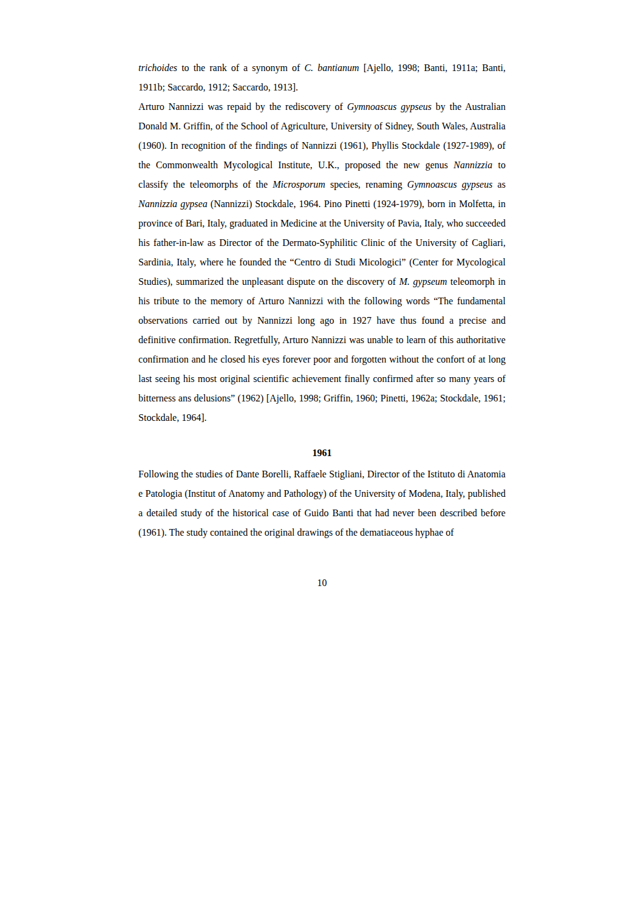trichoides to the rank of a synonym of C. bantianum [Ajello, 1998; Banti, 1911a; Banti, 1911b; Saccardo, 1912; Saccardo, 1913].
Arturo Nannizzi was repaid by the rediscovery of Gymnoascus gypseus by the Australian Donald M. Griffin, of the School of Agriculture, University of Sidney, South Wales, Australia (1960). In recognition of the findings of Nannizzi (1961), Phyllis Stockdale (1927-1989), of the Commonwealth Mycological Institute, U.K., proposed the new genus Nannizzia to classify the teleomorphs of the Microsporum species, renaming Gymnoascus gypseus as Nannizzia gypsea (Nannizzi) Stockdale, 1964. Pino Pinetti (1924-1979), born in Molfetta, in province of Bari, Italy, graduated in Medicine at the University of Pavia, Italy, who succeeded his father-in-law as Director of the Dermato-Syphilitic Clinic of the University of Cagliari, Sardinia, Italy, where he founded the “Centro di Studi Micologici” (Center for Mycological Studies), summarized the unpleasant dispute on the discovery of M. gypseum teleomorph in his tribute to the memory of Arturo Nannizzi with the following words “The fundamental observations carried out by Nannizzi long ago in 1927 have thus found a precise and definitive confirmation. Regretfully, Arturo Nannizzi was unable to learn of this authoritative confirmation and he closed his eyes forever poor and forgotten without the confort of at long last seeing his most original scientific achievement finally confirmed after so many years of bitterness ans delusions” (1962) [Ajello, 1998; Griffin, 1960; Pinetti, 1962a; Stockdale, 1961; Stockdale, 1964].
1961
Following the studies of Dante Borelli, Raffaele Stigliani, Director of the Istituto di Anatomia e Patologia (Institut of Anatomy and Pathology) of the University of Modena, Italy, published a detailed study of the historical case of Guido Banti that had never been described before (1961). The study contained the original drawings of the dematiaceous hyphae of
10